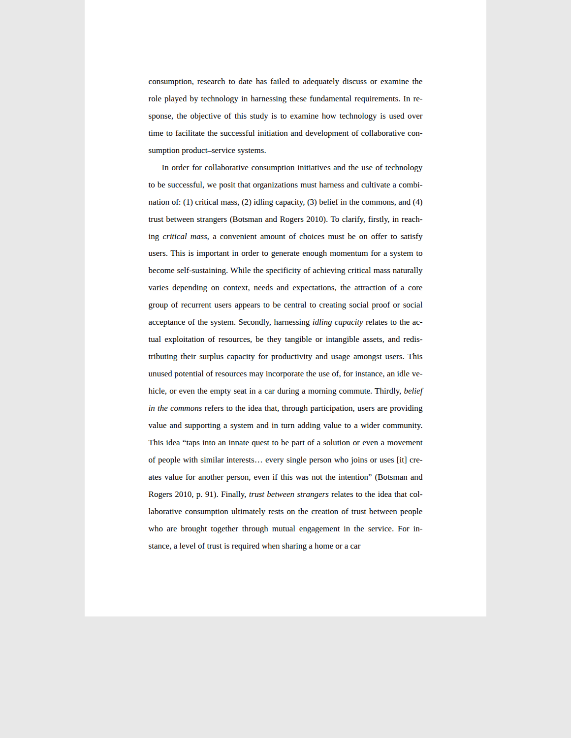consumption, research to date has failed to adequately discuss or examine the role played by technology in harnessing these fundamental requirements. In response, the objective of this study is to examine how technology is used over time to facilitate the successful initiation and development of collaborative consumption product–service systems.
In order for collaborative consumption initiatives and the use of technology to be successful, we posit that organizations must harness and cultivate a combination of: (1) critical mass, (2) idling capacity, (3) belief in the commons, and (4) trust between strangers (Botsman and Rogers 2010). To clarify, firstly, in reaching critical mass, a convenient amount of choices must be on offer to satisfy users. This is important in order to generate enough momentum for a system to become self-sustaining. While the specificity of achieving critical mass naturally varies depending on context, needs and expectations, the attraction of a core group of recurrent users appears to be central to creating social proof or social acceptance of the system. Secondly, harnessing idling capacity relates to the actual exploitation of resources, be they tangible or intangible assets, and redistributing their surplus capacity for productivity and usage amongst users. This unused potential of resources may incorporate the use of, for instance, an idle vehicle, or even the empty seat in a car during a morning commute. Thirdly, belief in the commons refers to the idea that, through participation, users are providing value and supporting a system and in turn adding value to a wider community. This idea “taps into an innate quest to be part of a solution or even a movement of people with similar interests… every single person who joins or uses [it] creates value for another person, even if this was not the intention” (Botsman and Rogers 2010, p. 91). Finally, trust between strangers relates to the idea that collaborative consumption ultimately rests on the creation of trust between people who are brought together through mutual engagement in the service. For instance, a level of trust is required when sharing a home or a car